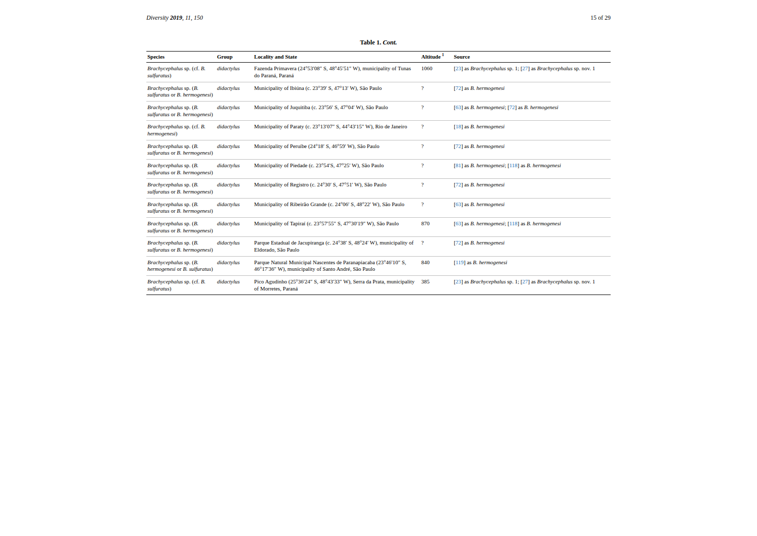Diversity 2019, 11, 150
15 of 29
Table 1. Cont.
| Species | Group | Locality and State | Altitude 1 | Source |
| --- | --- | --- | --- | --- |
| Brachycephalus sp. (cf. B. sulfuratus ) | didactylus | Fazenda Primavera (24°53′08″ S, 48°45′51″ W), municipality of Tunas do Paraná, Paraná | 1060 | [ 23 ] as Brachycephalus sp. 1; [ 27 ] as Brachycephalus sp. nov. 1 |
| Brachycephalus sp. ( B. sulfuratus or B. hermogenesi ) | didactylus | Municipality of Ibiúna (c. 23°39′ S, 47°13′ W), São Paulo | ? | [ 72 ] as B. hermogenesi |
| Brachycephalus sp. ( B. sulfuratus or B. hermogenesi ) | didactylus | Municipality of Juquitiba (c. 23°56′ S, 47°04′ W), São Paulo | ? | [ 63 ] as B. hermogenesi ; [ 72 ] as B. hermogenesi |
| Brachycephalus sp. (cf. B. hermogenesi ) | didactylus | Municipality of Paraty (c. 23°13′07″ S, 44°43′15″ W), Rio de Janeiro | ? | [ 18 ] as B. hermogenesi |
| Brachycephalus sp. ( B. sulfuratus or B. hermogenesi ) | didactylus | Municipality of Peruíbe (24°18′ S, 46°59′ W), São Paulo | ? | [ 72 ] as B. hermogenesi |
| Brachycephalus sp. ( B. sulfuratus or B. hermogenesi ) | didactylus | Municipality of Piedade (c. 23°54′S, 47°25′ W), São Paulo | ? | [ 81 ] as B. hermogenesi ; [ 118 ] as B. hermogenesi |
| Brachycephalus sp. ( B. sulfuratus or B. hermogenesi ) | didactylus | Municipality of Registro (c. 24°30′ S, 47°51′ W), São Paulo | ? | [ 72 ] as B. hermogenesi |
| Brachycephalus sp. ( B. sulfuratus or B. hermogenesi ) | didactylus | Municipality of Ribeirão Grande (c. 24°06′ S, 48°22′ W), São Paulo | ? | [ 63 ] as B. hermogenesi |
| Brachycephalus sp. ( B. sulfuratus or B. hermogenesi ) | didactylus | Municipality of Tapiraí (c. 23°57′55″ S, 47°30′19″ W), São Paulo | 870 | [ 63 ] as B. hermogenesi ; [ 118 ] as B. hermogenesi |
| Brachycephalus sp. ( B. sulfuratus or B. hermogenesi ) | didactylus | Parque Estadual de Jacupiranga (c. 24°38′ S, 48°24′ W), municipality of Eldorado, São Paulo | ? | [ 72 ] as B. hermogenesi |
| Brachycephalus sp. ( B. hermogenesi or B. sulfuratus ) | didactylus | Parque Natural Municipal Nascentes de Paranapiacaba (23°46′10″ S, 46°17′36″ W), municipality of Santo André, São Paulo | 840 | [ 119 ] as B. hermogenesi |
| Brachycephalus sp. (cf. B. sulfuratus ) | didactylus | Pico Agudinho (25°36′24″ S, 48°43′33″ W), Serra da Prata, municipality of Morretes, Paraná | 385 | [ 23 ] as Brachycephalus sp. 1; [ 27 ] as Brachycephalus sp. nov. 1 |